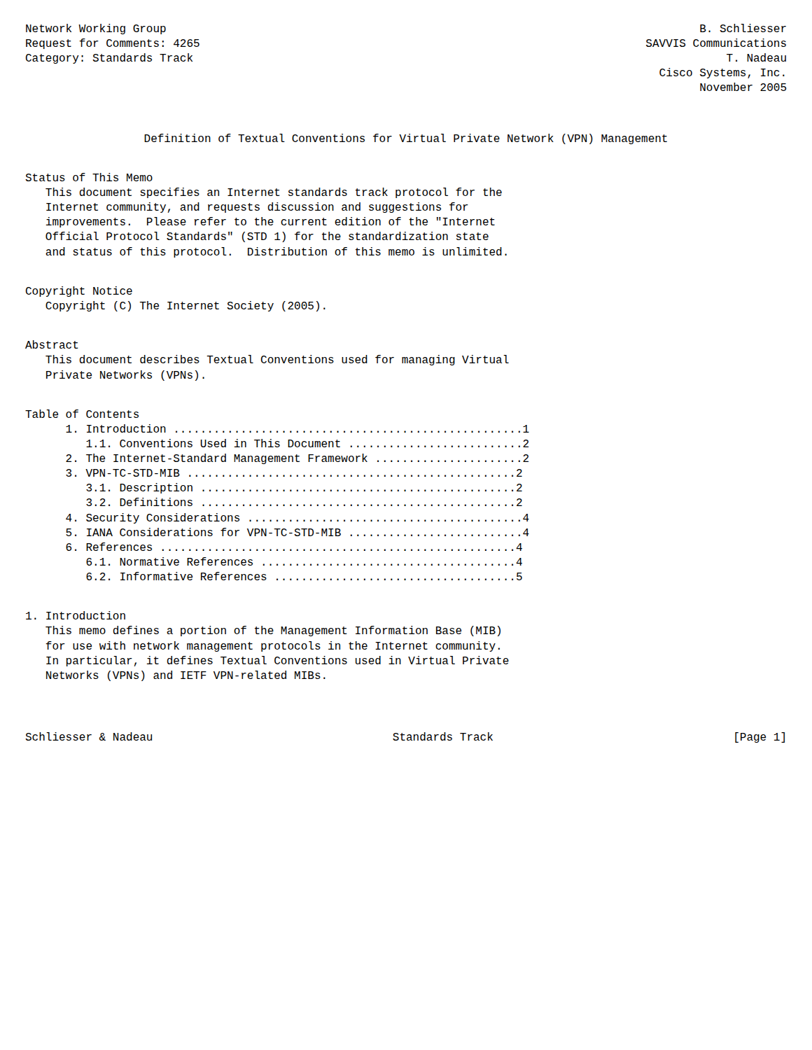Network Working Group
B. Schliesser
Request for Comments: 4265
SAVVIS Communications
Category: Standards Track
T. Nadeau
 
Cisco Systems, Inc.
 
November 2005
Definition of Textual Conventions for Virtual Private Network (VPN) Management
Status of This Memo
   This document specifies an Internet standards track protocol for the
   Internet community, and requests discussion and suggestions for
   improvements.  Please refer to the current edition of the "Internet
   Official Protocol Standards" (STD 1) for the standardization state
   and status of this protocol.  Distribution of this memo is unlimited.
Copyright Notice
   Copyright (C) The Internet Society (2005).
Abstract
   This document describes Textual Conventions used for managing Virtual
   Private Networks (VPNs).
Table of Contents
      1. Introduction ....................................................1
         1.1. Conventions Used in This Document ..........................2
      2. The Internet-Standard Management Framework ......................2
      3. VPN-TC-STD-MIB .................................................2
         3.1. Description ...............................................2
         3.2. Definitions ...............................................2
      4. Security Considerations .........................................4
      5. IANA Considerations for VPN-TC-STD-MIB ..........................4
      6. References .....................................................4
         6.1. Normative References ......................................4
         6.2. Informative References ....................................5
1. Introduction
   This memo defines a portion of the Management Information Base (MIB)
   for use with network management protocols in the Internet community.
   In particular, it defines Textual Conventions used in Virtual Private
   Networks (VPNs) and IETF VPN-related MIBs.
Schliesser & Nadeau
Standards Track
[Page 1]